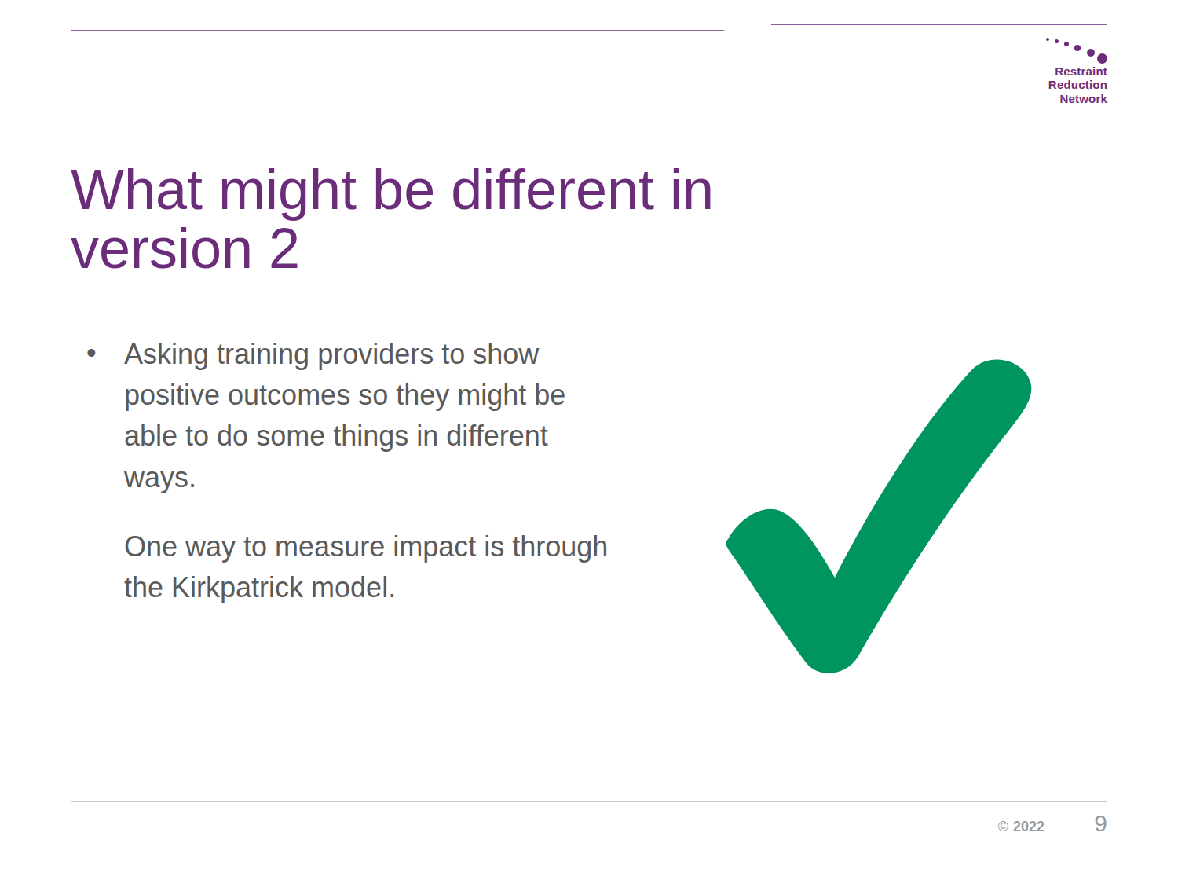Restraint
Reduction
Network
What might be different in version 2
Asking training providers to show positive outcomes so they might be able to do some things in different ways.
One way to measure impact is through the Kirkpatrick model.
©2022
9